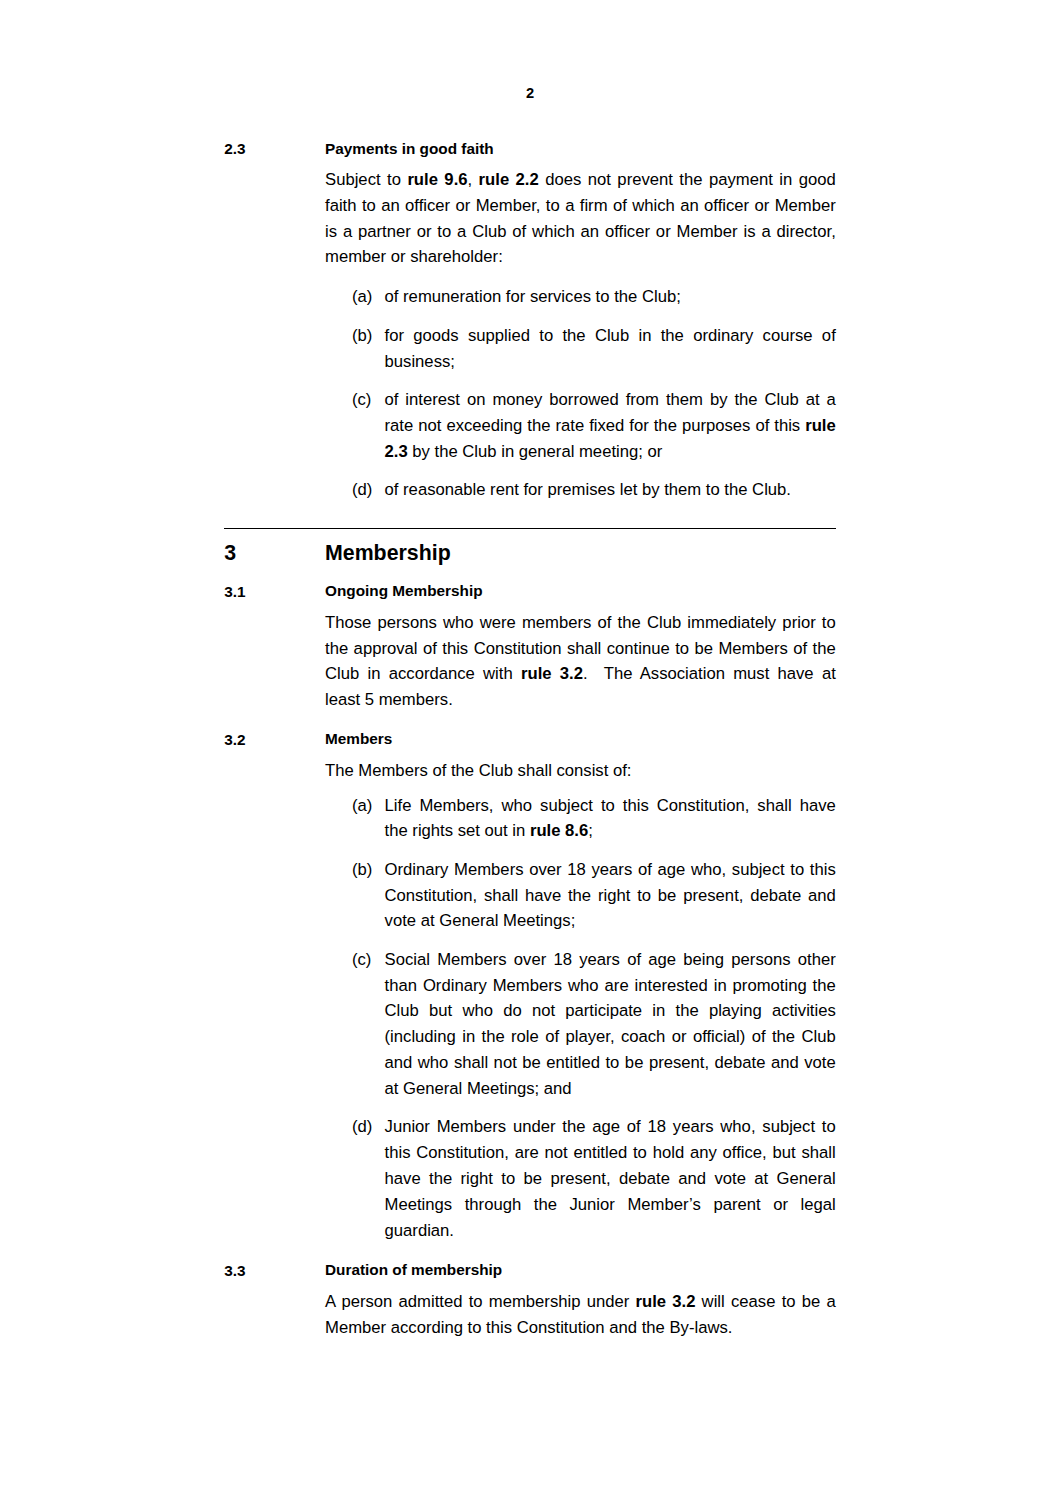2
2.3
Payments in good faith
Subject to rule 9.6, rule 2.2 does not prevent the payment in good faith to an officer or Member, to a firm of which an officer or Member is a partner or to a Club of which an officer or Member is a director, member or shareholder:
(a)
of remuneration for services to the Club;
(b)
for goods supplied to the Club in the ordinary course of business;
(c)
of interest on money borrowed from them by the Club at a rate not exceeding the rate fixed for the purposes of this rule 2.3 by the Club in general meeting; or
(d)
of reasonable rent for premises let by them to the Club.
3
Membership
3.1
Ongoing Membership
Those persons who were members of the Club immediately prior to the approval of this Constitution shall continue to be Members of the Club in accordance with rule 3.2. The Association must have at least 5 members.
3.2
Members
The Members of the Club shall consist of:
(a)
Life Members, who subject to this Constitution, shall have the rights set out in rule 8.6;
(b)
Ordinary Members over 18 years of age who, subject to this Constitution, shall have the right to be present, debate and vote at General Meetings;
(c)
Social Members over 18 years of age being persons other than Ordinary Members who are interested in promoting the Club but who do not participate in the playing activities (including in the role of player, coach or official) of the Club and who shall not be entitled to be present, debate and vote at General Meetings; and
(d)
Junior Members under the age of 18 years who, subject to this Constitution, are not entitled to hold any office, but shall have the right to be present, debate and vote at General Meetings through the Junior Member’s parent or legal guardian.
3.3
Duration of membership
A person admitted to membership under rule 3.2 will cease to be a Member according to this Constitution and the By-laws.